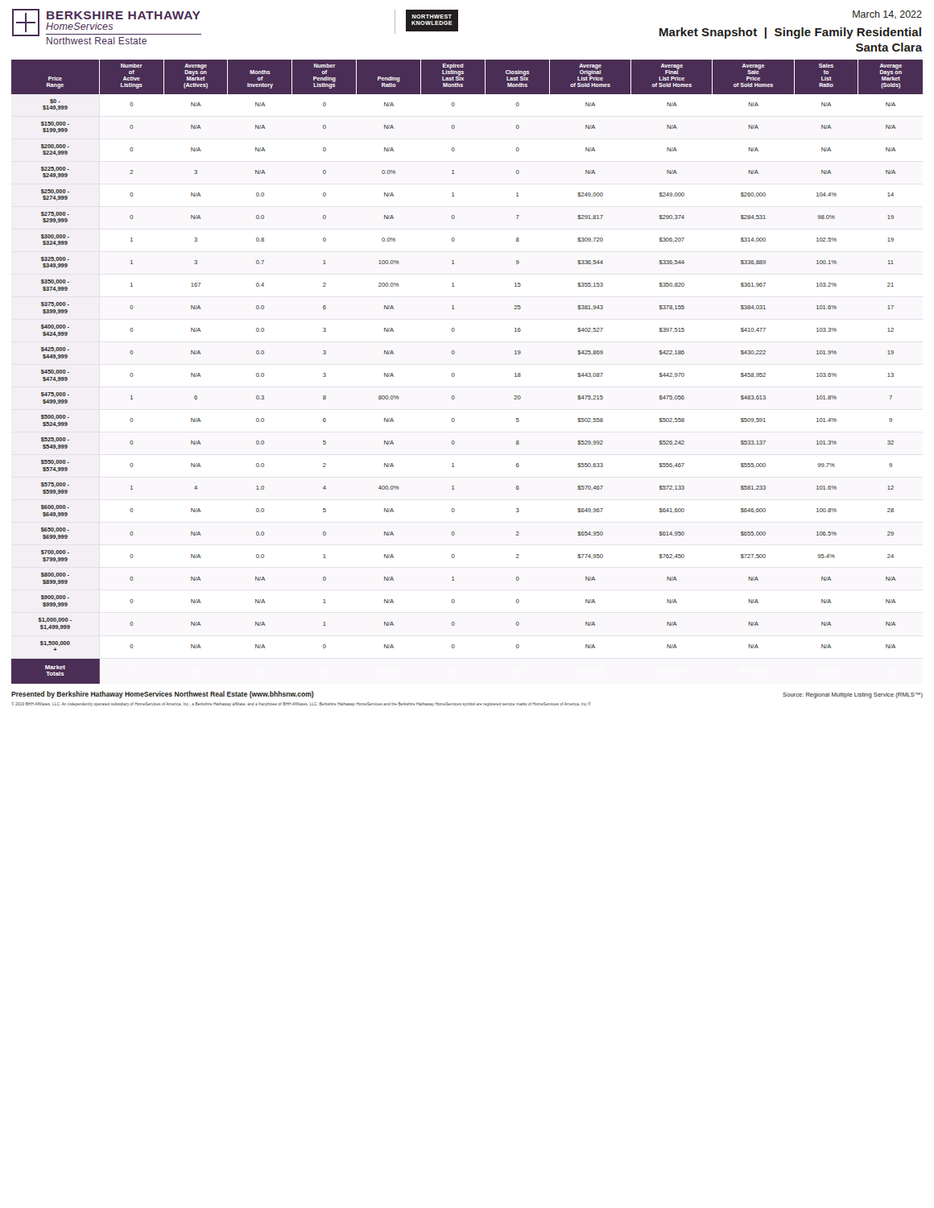| BERKSHIRE HATHAWAY HomeServices Northwest Real Estate | NORTHWEST KNOWLEDGE | March 14, 2022 Market Snapshot / Single Family Residential Santa Clara |
| Price Range | Number of Active Listings | Average Days on Market (Actives) | Months of Inventory | Number of Pending Listings | Pending Ratio | Expired Listings Last Six Months | Closings Last Six Months | Average Original List Price of Sold Homes | Average Final List Price of Sold Homes | Average Sale Price of Sold Homes | Sales to List Ratio | Average Days on Market (Solds) |
| --- | --- | --- | --- | --- | --- | --- | --- | --- | --- | --- | --- | --- |
| $0 - $149,999 | 0 | N/A | N/A | 0 | N/A | 0 | 0 | N/A | N/A | N/A | N/A | N/A |
| $150,000 - $199,999 | 0 | N/A | N/A | 0 | N/A | 0 | 0 | N/A | N/A | N/A | N/A | N/A |
| $200,000 - $224,999 | 0 | N/A | N/A | 0 | N/A | 0 | 0 | N/A | N/A | N/A | N/A | N/A |
| $225,000 - $249,999 | 2 | 3 | N/A | 0 | 0.0% | 1 | 0 | N/A | N/A | N/A | N/A | N/A |
| $250,000 - $274,999 | 0 | N/A | 0.0 | 0 | N/A | 1 | 1 | $249,000 | $249,000 | $260,000 | 104.4% | 14 |
| $275,000 - $299,999 | 0 | N/A | 0.0 | 0 | N/A | 0 | 7 | $291,817 | $290,374 | $284,531 | 98.0% | 19 |
| $300,000 - $324,999 | 1 | 3 | 0.8 | 0 | 0.0% | 0 | 8 | $309,720 | $306,207 | $314,000 | 102.5% | 19 |
| $325,000 - $349,999 | 1 | 3 | 0.7 | 1 | 100.0% | 1 | 9 | $336,544 | $336,544 | $336,889 | 100.1% | 11 |
| $350,000 - $374,999 | 1 | 167 | 0.4 | 2 | 200.0% | 1 | 15 | $355,153 | $350,820 | $361,967 | 103.2% | 21 |
| $375,000 - $399,999 | 0 | N/A | 0.0 | 6 | N/A | 1 | 25 | $381,943 | $378,155 | $384,031 | 101.6% | 17 |
| $400,000 - $424,999 | 0 | N/A | 0.0 | 3 | N/A | 0 | 16 | $402,527 | $397,515 | $410,477 | 103.3% | 12 |
| $425,000 - $449,999 | 0 | N/A | 0.0 | 3 | N/A | 0 | 19 | $425,869 | $422,186 | $430,222 | 101.9% | 19 |
| $450,000 - $474,999 | 0 | N/A | 0.0 | 3 | N/A | 0 | 18 | $443,087 | $442,970 | $458,952 | 103.6% | 13 |
| $475,000 - $499,999 | 1 | 6 | 0.3 | 8 | 800.0% | 0 | 20 | $475,215 | $475,056 | $483,613 | 101.8% | 7 |
| $500,000 - $524,999 | 0 | N/A | 0.0 | 6 | N/A | 0 | 5 | $502,558 | $502,558 | $509,591 | 101.4% | 9 |
| $525,000 - $549,999 | 0 | N/A | 0.0 | 5 | N/A | 0 | 8 | $529,992 | $526,242 | $533,137 | 101.3% | 32 |
| $550,000 - $574,999 | 0 | N/A | 0.0 | 2 | N/A | 1 | 6 | $550,633 | $556,467 | $555,000 | 99.7% | 9 |
| $575,000 - $599,999 | 1 | 4 | 1.0 | 4 | 400.0% | 1 | 6 | $570,467 | $572,133 | $581,233 | 101.6% | 12 |
| $600,000 - $649,999 | 0 | N/A | 0.0 | 5 | N/A | 0 | 3 | $649,967 | $641,600 | $646,600 | 100.8% | 28 |
| $650,000 - $699,999 | 0 | N/A | 0.0 | 0 | N/A | 0 | 2 | $654,950 | $614,950 | $655,000 | 106.5% | 29 |
| $700,000 - $799,999 | 0 | N/A | 0.0 | 1 | N/A | 0 | 2 | $774,950 | $762,450 | $727,500 | 95.4% | 24 |
| $800,000 - $899,999 | 0 | N/A | N/A | 0 | N/A | 1 | 0 | N/A | N/A | N/A | N/A | N/A |
| $900,000 - $999,999 | 0 | N/A | N/A | 1 | N/A | 0 | 0 | N/A | N/A | N/A | N/A | N/A |
| $1,000,000 - $1,499,999 | 0 | N/A | N/A | 1 | N/A | 0 | 0 | N/A | N/A | N/A | N/A | N/A |
| $1,500,000 + | 0 | N/A | N/A | 0 | N/A | 0 | 0 | N/A | N/A | N/A | N/A | N/A |
| Market Totals | 7 | 27 | 0.2 | 51 | 728.6% | 8 | 170 | $429,265 | $426,510 | $434,332 | 101.8% | 16 |
Presented by Berkshire Hathaway HomeServices Northwest Real Estate (www.bhhsnw.com)
Source: Regional Multiple Listing Service (RMLS™)
© 2019 BHH Affiliates, LLC. An independently operated subsidiary of HomeServices of America, Inc., a Berkshire Hathaway affiliate, and a franchisee of BHH Affiliates, LLC. Berkshire Hathaway HomeServices and the Berkshire Hathaway HomeServices symbol are registered service marks of HomeServices of America, Inc.®